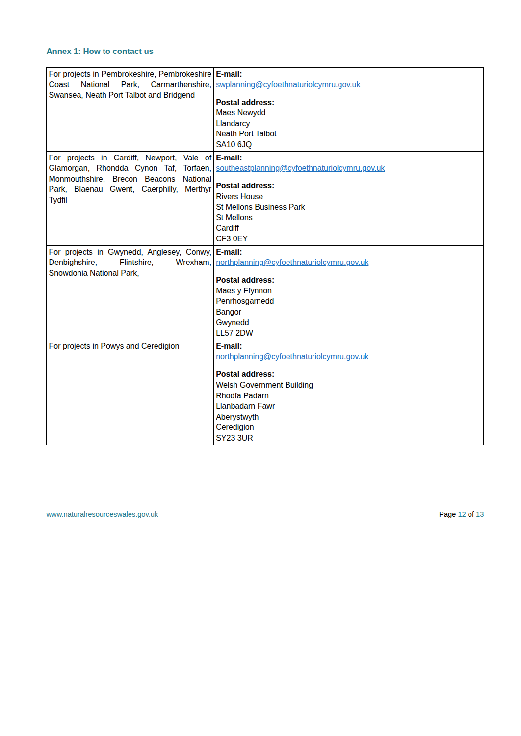Annex 1: How to contact us
| For projects in Pembrokeshire, Pembrokeshire Coast National Park, Carmarthenshire, Swansea, Neath Port Talbot and Bridgend | E-mail: swplanning@cyfoethnaturiolcymru.gov.uk Postal address: Maes Newydd Llandarcy Neath Port Talbot SA10 6JQ |
| For projects in Cardiff, Newport, Vale of Glamorgan, Rhondda Cynon Taf, Torfaen, Monmouthshire, Brecon Beacons National Park, Blaenau Gwent, Caerphilly, Merthyr Tydfil | E-mail: southeastplanning@cyfoethnaturiolcymru.gov.uk Postal address: Rivers House St Mellons Business Park St Mellons Cardiff CF3 0EY |
| For projects in Gwynedd, Anglesey, Conwy, Denbighshire, Flintshire, Wrexham, Snowdonia National Park, | E-mail: northplanning@cyfoethnaturiolcymru.gov.uk Postal address: Maes y Ffynnon Penrhosgarnedd Bangor Gwynedd LL57 2DW |
| For projects in Powys and Ceredigion | E-mail: northplanning@cyfoethnaturiolcymru.gov.uk Postal address: Welsh Government Building Rhodfa Padarn Llanbadarn Fawr Aberystwyth Ceredigion SY23 3UR |
www.naturalresourceswales.gov.uk Page 12 of 13